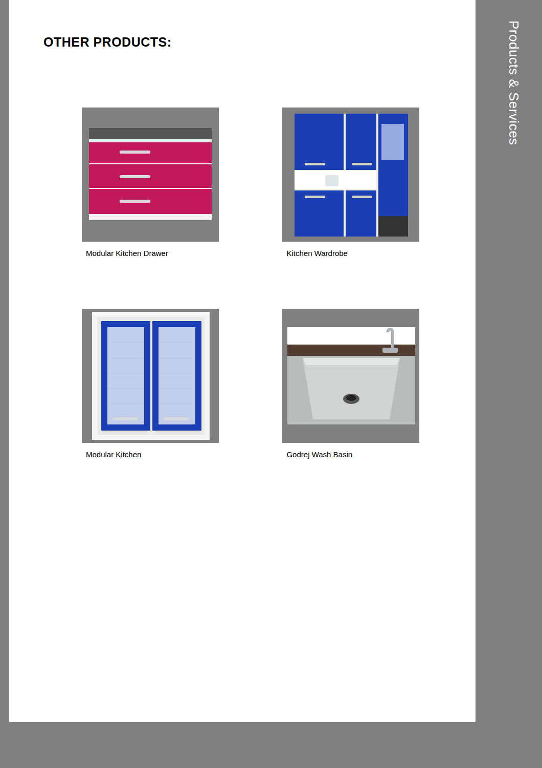Products & Services
OTHER PRODUCTS:
Modular Kitchen Drawer
Kitchen Wardrobe
Modular Kitchen
Godrej Wash Basin